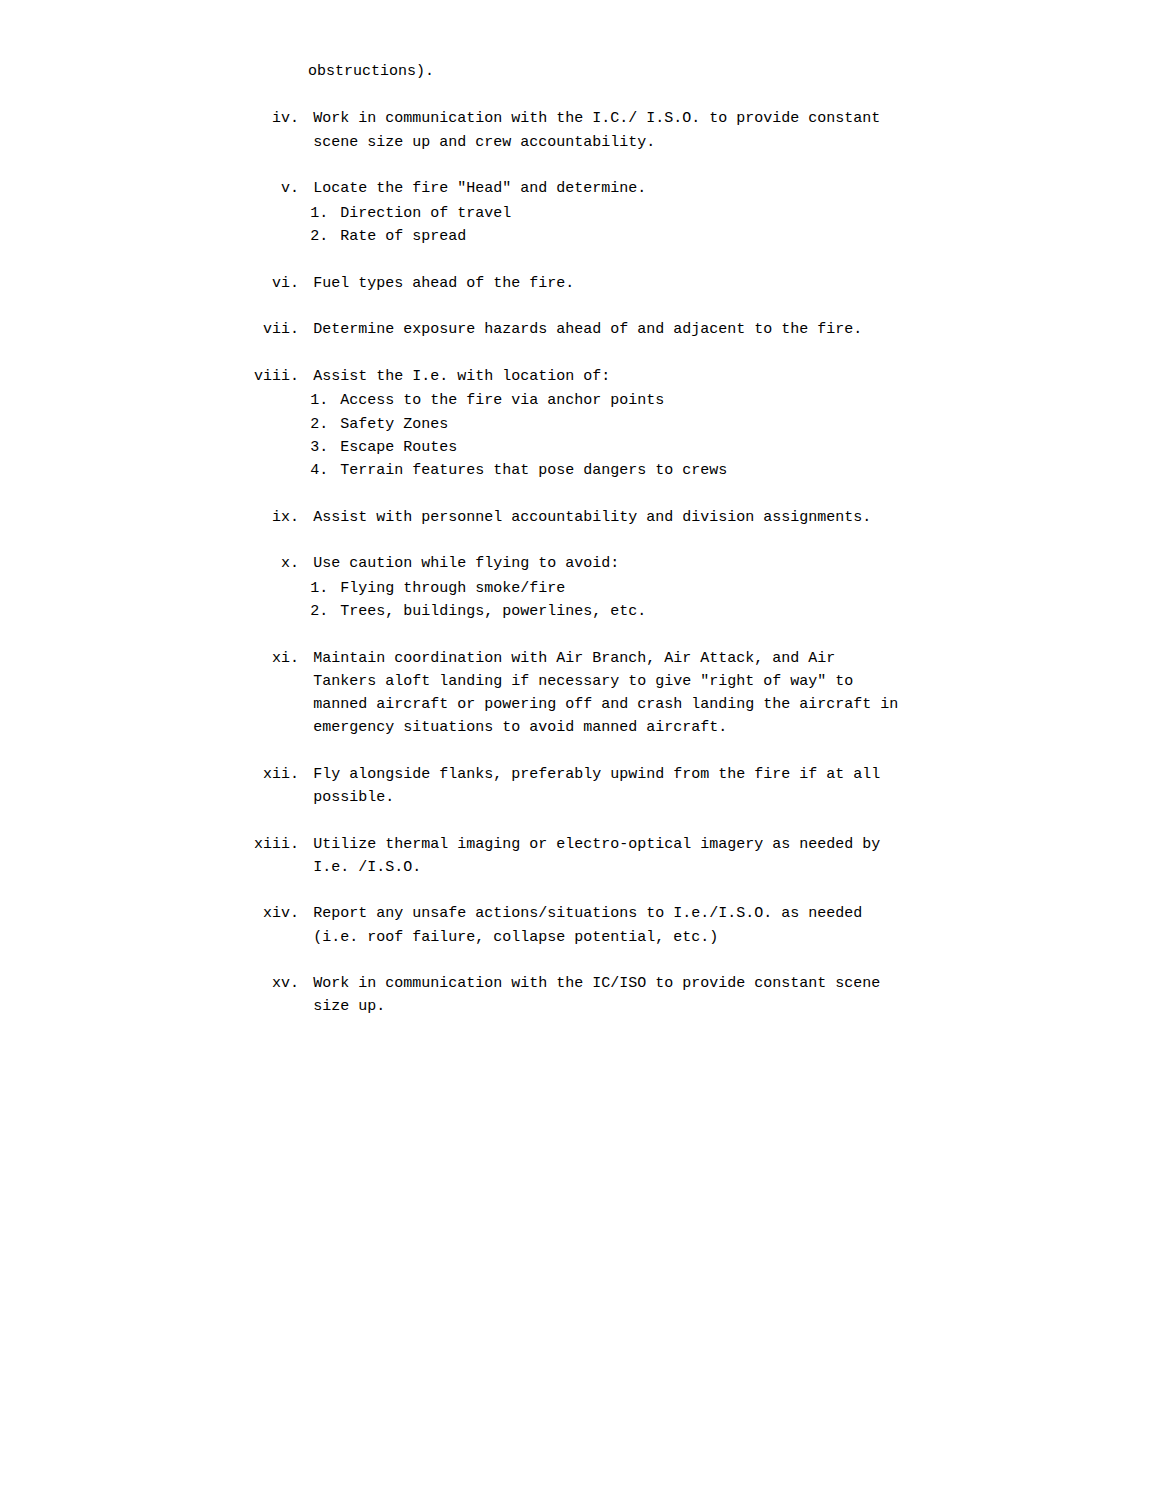obstructions).
Work in communication with the I.C./ I.S.O. to provide constant scene size up and crew accountability.
Locate the fire "Head" and determine.
Direction of travel
Rate of spread
Fuel types ahead of the fire.
Determine exposure hazards ahead of and adjacent to the fire.
Assist the I.e. with location of:
Access to the fire via anchor points
Safety Zones
Escape Routes
Terrain features that pose dangers to crews
Assist with personnel accountability and division assignments.
Use caution while flying to avoid:
Flying through smoke/fire
Trees, buildings, powerlines, etc.
Maintain coordination with Air Branch, Air Attack, and Air Tankers aloft landing if necessary to give "right of way" to manned aircraft or powering off and crash landing the aircraft in emergency situations to avoid manned aircraft.
Fly alongside flanks, preferably upwind from the fire if at all possible.
Utilize thermal imaging or electro-optical imagery as needed by I.e. /I.S.O.
Report any unsafe actions/situations to I.e./I.S.O. as needed (i.e. roof failure, collapse potential, etc.)
Work in communication with the IC/ISO to provide constant scene size up.